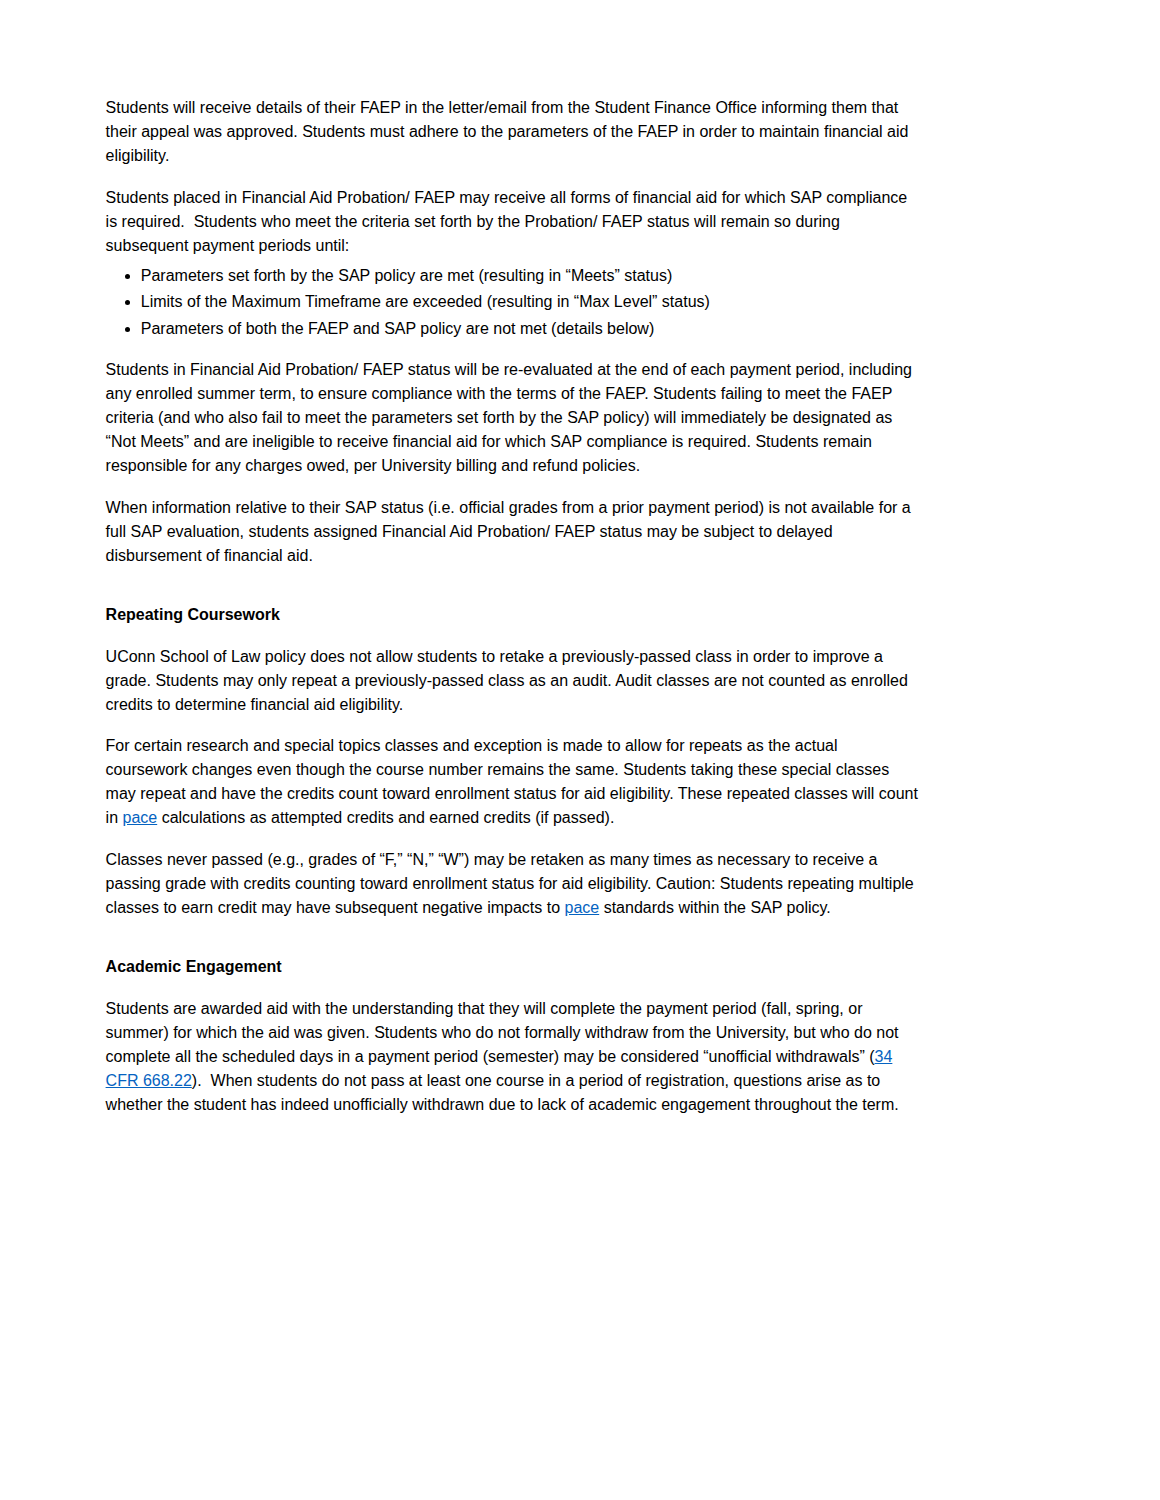Students will receive details of their FAEP in the letter/email from the Student Finance Office informing them that their appeal was approved. Students must adhere to the parameters of the FAEP in order to maintain financial aid eligibility.
Students placed in Financial Aid Probation/ FAEP may receive all forms of financial aid for which SAP compliance is required. Students who meet the criteria set forth by the Probation/ FAEP status will remain so during subsequent payment periods until:
Parameters set forth by the SAP policy are met (resulting in “Meets” status)
Limits of the Maximum Timeframe are exceeded (resulting in “Max Level” status)
Parameters of both the FAEP and SAP policy are not met (details below)
Students in Financial Aid Probation/ FAEP status will be re-evaluated at the end of each payment period, including any enrolled summer term, to ensure compliance with the terms of the FAEP. Students failing to meet the FAEP criteria (and who also fail to meet the parameters set forth by the SAP policy) will immediately be designated as “Not Meets” and are ineligible to receive financial aid for which SAP compliance is required. Students remain responsible for any charges owed, per University billing and refund policies.
When information relative to their SAP status (i.e. official grades from a prior payment period) is not available for a full SAP evaluation, students assigned Financial Aid Probation/ FAEP status may be subject to delayed disbursement of financial aid.
Repeating Coursework
UConn School of Law policy does not allow students to retake a previously-passed class in order to improve a grade. Students may only repeat a previously-passed class as an audit. Audit classes are not counted as enrolled credits to determine financial aid eligibility.
For certain research and special topics classes and exception is made to allow for repeats as the actual coursework changes even though the course number remains the same. Students taking these special classes may repeat and have the credits count toward enrollment status for aid eligibility. These repeated classes will count in pace calculations as attempted credits and earned credits (if passed).
Classes never passed (e.g., grades of “F,” “N,” “W”) may be retaken as many times as necessary to receive a passing grade with credits counting toward enrollment status for aid eligibility. Caution: Students repeating multiple classes to earn credit may have subsequent negative impacts to pace standards within the SAP policy.
Academic Engagement
Students are awarded aid with the understanding that they will complete the payment period (fall, spring, or summer) for which the aid was given. Students who do not formally withdraw from the University, but who do not complete all the scheduled days in a payment period (semester) may be considered “unofficial withdrawals” (34 CFR 668.22). When students do not pass at least one course in a period of registration, questions arise as to whether the student has indeed unofficially withdrawn due to lack of academic engagement throughout the term.